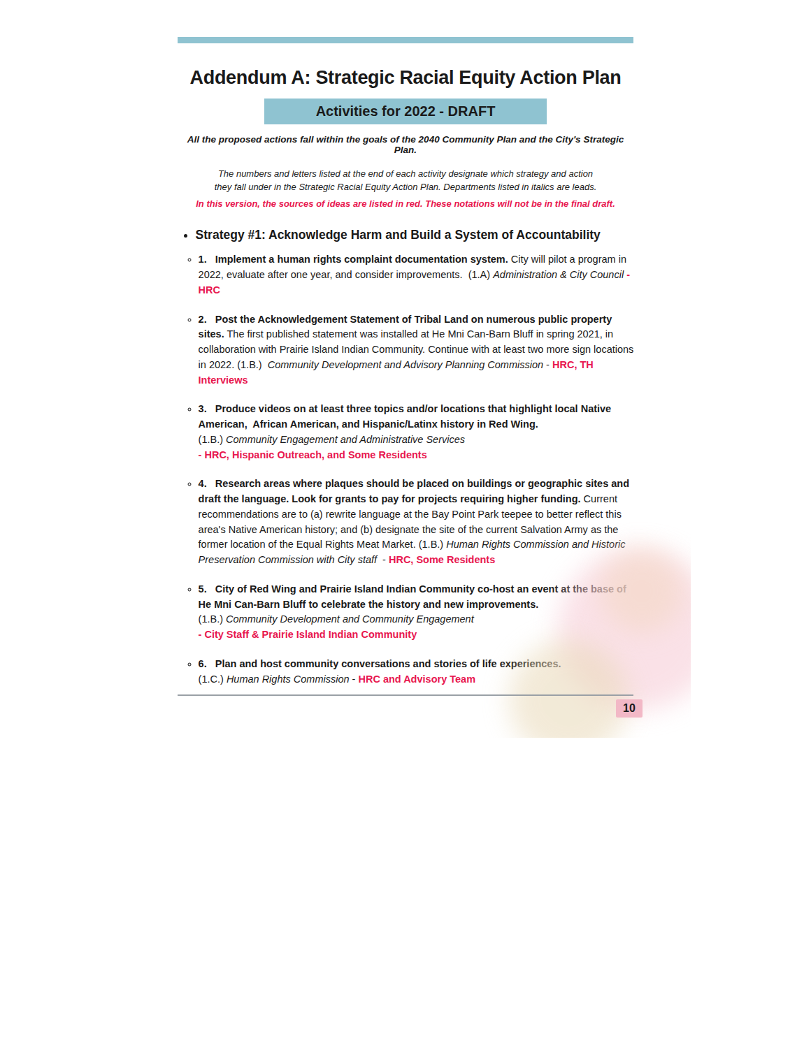Addendum A: Strategic Racial Equity Action Plan
Activities for 2022 - DRAFT
All the proposed actions fall within the goals of the 2040 Community Plan and the City's Strategic Plan.
The numbers and letters listed at the end of each activity designate which strategy and action
they fall under in the Strategic Racial Equity Action Plan. Departments listed in italics are leads.
In this version, the sources of ideas are listed in red. These notations will not be in the final draft.
Strategy #1: Acknowledge Harm and Build a System of Accountability
1. Implement a human rights complaint documentation system. City will pilot a program in 2022, evaluate after one year, and consider improvements. (1.A) Administration & City Council -HRC
2. Post the Acknowledgement Statement of Tribal Land on numerous public property sites. The first published statement was installed at He Mni Can-Barn Bluff in spring 2021, in collaboration with Prairie Island Indian Community. Continue with at least two more sign locations in 2022. (1.B.) Community Development and Advisory Planning Commission - HRC, TH Interviews
3. Produce videos on at least three topics and/or locations that highlight local Native American, African American, and Hispanic/Latinx history in Red Wing.
(1.B.) Community Engagement and Administrative Services
- HRC, Hispanic Outreach, and Some Residents
4. Research areas where plaques should be placed on buildings or geographic sites and draft the language. Look for grants to pay for projects requiring higher funding. Current recommendations are to (a) rewrite language at the Bay Point Park teepee to better reflect this area's Native American history; and (b) designate the site of the current Salvation Army as the former location of the Equal Rights Meat Market. (1.B.) Human Rights Commission and Historic Preservation Commission with City staff - HRC, Some Residents
5. City of Red Wing and Prairie Island Indian Community co-host an event at the base of He Mni Can-Barn Bluff to celebrate the history and new improvements.
(1.B.) Community Development and Community Engagement
- City Staff & Prairie Island Indian Community
6. Plan and host community conversations and stories of life experiences.
(1.C.) Human Rights Commission - HRC and Advisory Team
10